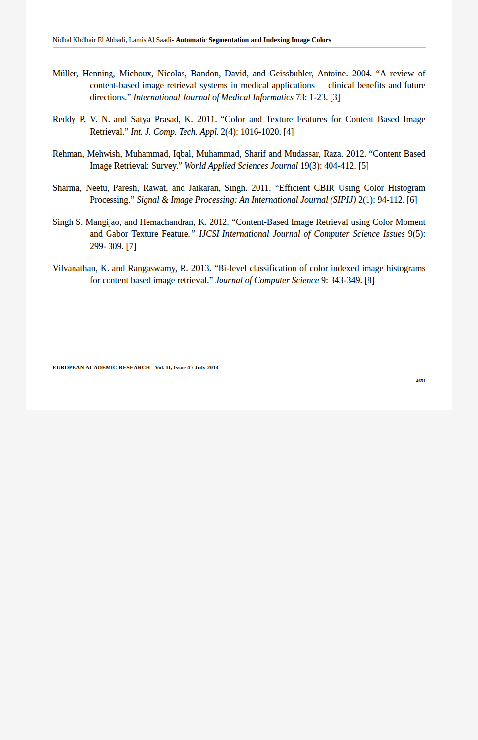Nidhal Khdhair El Abbadi, Lamis Al Saadi- Automatic Segmentation and Indexing Image Colors
Müller, Henning, Michoux, Nicolas, Bandon, David, and Geissbuhler, Antoine. 2004. “A review of content-based image retrieval systems in medical applications—–clinical benefits and future directions.” International Journal of Medical Informatics 73: 1-23. [3]
Reddy P. V. N. and Satya Prasad, K. 2011. “Color and Texture Features for Content Based Image Retrieval.” Int. J. Comp. Tech. Appl. 2(4): 1016-1020. [4]
Rehman, Mehwish, Muhammad, Iqbal, Muhammad, Sharif and Mudassar, Raza. 2012. “Content Based Image Retrieval: Survey.” World Applied Sciences Journal 19(3): 404-412. [5]
Sharma, Neetu, Paresh, Rawat, and Jaikaran, Singh. 2011. “Efficient CBIR Using Color Histogram Processing.” Signal & Image Processing: An International Journal (SIPIJ) 2(1): 94-112. [6]
Singh S. Mangijao, and Hemachandran, K. 2012. “Content-Based Image Retrieval using Color Moment and Gabor Texture Feature.” IJCSI International Journal of Computer Science Issues 9(5): 299- 309. [7]
Vilvanathan, K. and Rangaswamy, R. 2013. “Bi-level classification of color indexed image histograms for content based image retrieval.” Journal of Computer Science 9: 343-349. [8]
EUROPEAN ACADEMIC RESEARCH - Vol. II, Issue 4 / July 2014
4651